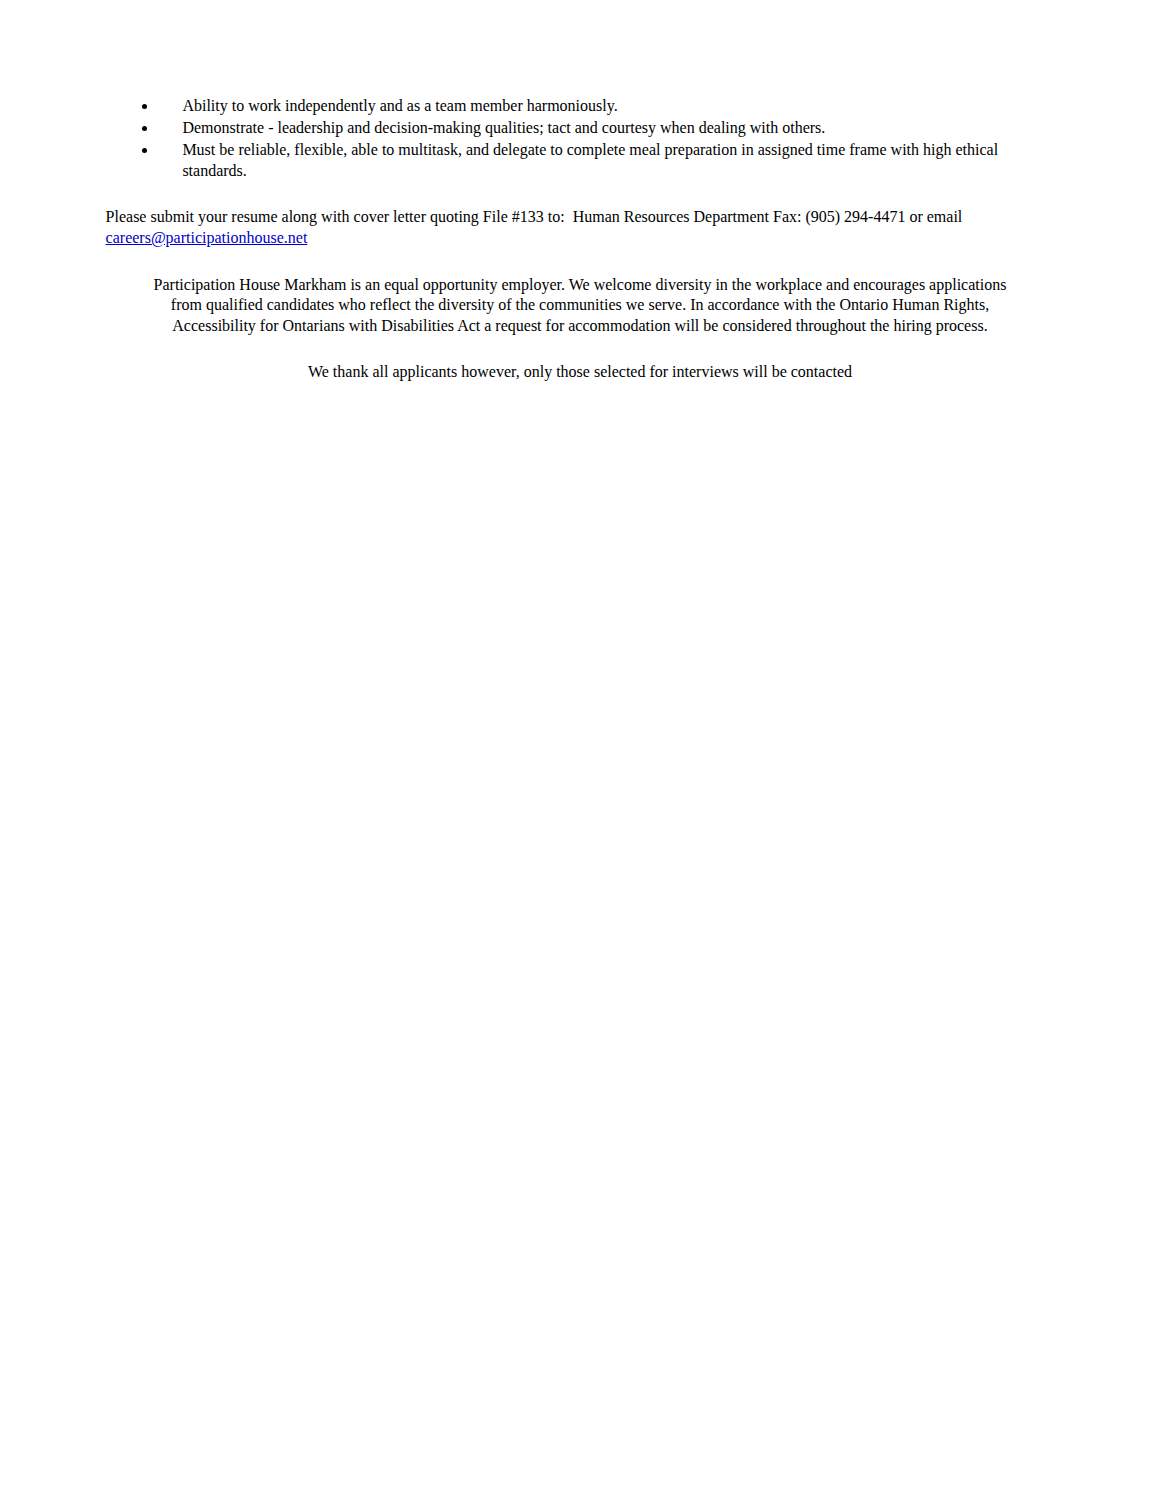Ability to work independently and as a team member harmoniously.
Demonstrate - leadership and decision-making qualities; tact and courtesy when dealing with others.
Must be reliable, flexible, able to multitask, and delegate to complete meal preparation in assigned time frame with high ethical standards.
Please submit your resume along with cover letter quoting File #133 to: Human Resources Department Fax: (905) 294-4471 or email careers@participationhouse.net
Participation House Markham is an equal opportunity employer. We welcome diversity in the workplace and encourages applications from qualified candidates who reflect the diversity of the communities we serve. In accordance with the Ontario Human Rights, Accessibility for Ontarians with Disabilities Act a request for accommodation will be considered throughout the hiring process.
We thank all applicants however, only those selected for interviews will be contacted